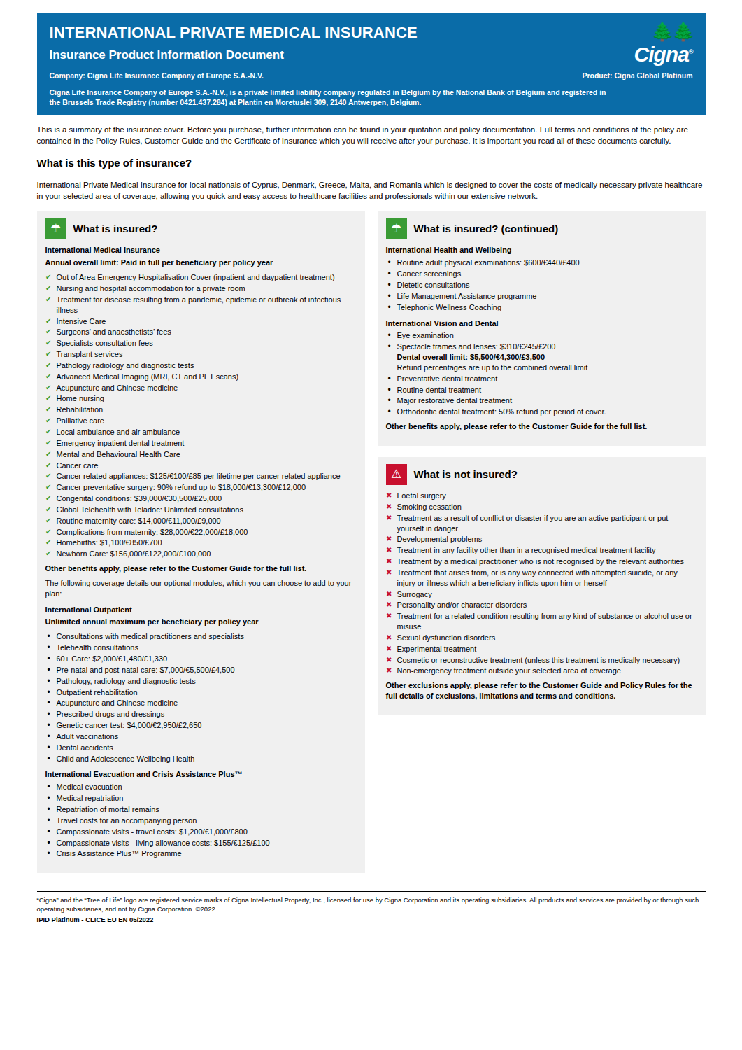🌲🌲
Cigna®
INTERNATIONAL PRIVATE MEDICAL INSURANCE
Insurance Product Information Document
Company: Cigna Life Insurance Company of Europe S.A.-N.V. Product: Cigna Global Platinum
Cigna Life Insurance Company of Europe S.A.-N.V., is a private limited liability company regulated in Belgium by the National Bank of Belgium and registered in the Brussels Trade Registry (number 0421.437.284) at Plantin en Moretuslei 309, 2140 Antwerpen, Belgium.
This is a summary of the insurance cover. Before you purchase, further information can be found in your quotation and policy documentation. Full terms and conditions of the policy are contained in the Policy Rules, Customer Guide and the Certificate of Insurance which you will receive after your purchase. It is important you read all of these documents carefully.
What is this type of insurance?
International Private Medical Insurance for local nationals of Cyprus, Denmark, Greece, Malta, and Romania which is designed to cover the costs of medically necessary private healthcare in your selected area of coverage, allowing you quick and easy access to healthcare facilities and professionals within our extensive network.
☂
What is insured?
International Medical Insurance
Annual overall limit: Paid in full per beneficiary per policy year
Out of Area Emergency Hospitalisation Cover (inpatient and daypatient treatment)
Nursing and hospital accommodation for a private room
Treatment for disease resulting from a pandemic, epidemic or outbreak of infectious illness
Intensive Care
Surgeons’ and anaesthetists’ fees
Specialists consultation fees
Transplant services
Pathology radiology and diagnostic tests
Advanced Medical Imaging (MRI, CT and PET scans)
Acupuncture and Chinese medicine
Home nursing
Rehabilitation
Palliative care
Local ambulance and air ambulance
Emergency inpatient dental treatment
Mental and Behavioural Health Care
Cancer care
Cancer related appliances: $125/€100/£85 per lifetime per cancer related appliance
Cancer preventative surgery: 90% refund up to $18,000/€13,300/£12,000
Congenital conditions: $39,000/€30,500/£25,000
Global Telehealth with Teladoc: Unlimited consultations
Routine maternity care: $14,000/€11,000/£9,000
Complications from maternity: $28,000/€22,000/£18,000
Homebirths: $1,100/€850/£700
Newborn Care: $156,000/€122,000/£100,000
Other benefits apply, please refer to the Customer Guide for the full list.
The following coverage details our optional modules, which you can choose to add to your plan:
International Outpatient
Unlimited annual maximum per beneficiary per policy year
Consultations with medical practitioners and specialists
Telehealth consultations
60+ Care: $2,000/€1,480/£1,330
Pre-natal and post-natal care: $7,000/€5,500/£4,500
Pathology, radiology and diagnostic tests
Outpatient rehabilitation
Acupuncture and Chinese medicine
Prescribed drugs and dressings
Genetic cancer test: $4,000/€2,950/£2,650
Adult vaccinations
Dental accidents
Child and Adolescence Wellbeing Health
International Evacuation and Crisis Assistance Plus™
Medical evacuation
Medical repatriation
Repatriation of mortal remains
Travel costs for an accompanying person
Compassionate visits - travel costs: $1,200/€1,000/£800
Compassionate visits - living allowance costs: $155/€125/£100
Crisis Assistance Plus™ Programme
☂
What is insured? (continued)
International Health and Wellbeing
Routine adult physical examinations: $600/€440/£400
Cancer screenings
Dietetic consultations
Life Management Assistance programme
Telephonic Wellness Coaching
International Vision and Dental
Eye examination
Spectacle frames and lenses: $310/€245/£200
Dental overall limit: $5,500/€4,300/£3,500
Refund percentages are up to the combined overall limit
Preventative dental treatment
Routine dental treatment
Major restorative dental treatment
Orthodontic dental treatment: 50% refund per period of cover.
Other benefits apply, please refer to the Customer Guide for the full list.
⚠
What is not insured?
Foetal surgery
Smoking cessation
Treatment as a result of conflict or disaster if you are an active participant or put yourself in danger
Developmental problems
Treatment in any facility other than in a recognised medical treatment facility
Treatment by a medical practitioner who is not recognised by the relevant authorities
Treatment that arises from, or is any way connected with attempted suicide, or any injury or illness which a beneficiary inflicts upon him or herself
Surrogacy
Personality and/or character disorders
Treatment for a related condition resulting from any kind of substance or alcohol use or misuse
Sexual dysfunction disorders
Experimental treatment
Cosmetic or reconstructive treatment (unless this treatment is medically necessary)
Non-emergency treatment outside your selected area of coverage
Other exclusions apply, please refer to the Customer Guide and Policy Rules for the full details of exclusions, limitations and terms and conditions.
“Cigna” and the “Tree of Life” logo are registered service marks of Cigna Intellectual Property, Inc., licensed for use by Cigna Corporation and its operating subsidiaries. All products and services are provided by or through such operating subsidiaries, and not by Cigna Corporation. ©2022
IPID Platinum - CLICE EU EN 05/2022